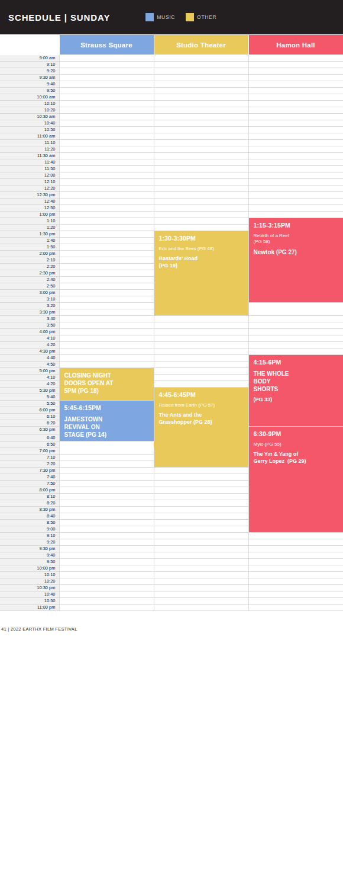Schedule | Sunday
Music Other
| | Strauss Square | Studio Theater | Hamon Hall |
| --- | --- | --- | --- |
| 9:00 am | | | |
| 9:10 | | | |
| 9:20 | | | |
| 9:30 am | | | |
| 9:40 | | | |
| 9:50 | | | |
| 10:00 am | | | |
| 10:10 | | | |
| 10:20 | | | |
| 10:30 am | | | |
| 10:40 | | | |
| 10:50 | | | |
| 11:00 am | | | |
| 11:10 | | | |
| 11:20 | | | |
| 11:30 am | | | |
| 11:40 | | | |
| 11:50 | | | |
| 12:00 | | | |
| 12:10 | | | |
| 12:20 | | | |
| 12:30 pm | | | |
| 12:40 | | | |
| 12:50 | | | |
| 1:00 pm | | | |
| 1:10 | | | 1:15-3:15PM Rebirth of a Reef (PG 58) Newtok (PG 27) |
| 1:20 | | |
| 1:30 pm | | 1:30-3:30PM Eric and the Bees (PG 48) Bastards’ Road (PG 19) |
| 1:40 | |
| 1:50 | |
| 2:00 pm | |
| 2:10 | |
| 2:20 | |
| 2:30 pm | |
| 2:40 | |
| 2:50 | |
| 3:00 pm | |
| 3:10 | |
| 3:20 | |
| 3:30 pm | | | |
| 3:40 | | | |
| 3:50 | | | |
| 4:00 pm | | | |
| 4:10 | | | |
| 4:20 | | | |
| 4:30 pm | | | |
| 4:40 | | | 4:15-6PM THE WHOLE BODY SHORTS (PG 33) |
| 4:50 | | |
| 5:00 pm | CLOSING NIGHT DOORS OPEN AT 5PM (PG 18) | |
| 4:10 | |
| 4:20 | |
| 5:30 pm | 4:45-6:45PM Raised from Earth (PG 57) The Ants and the Grasshopper (PG 28) |
| 5:40 |
| 5:50 | 5:45-6:15PM JAMESTOWN REVIVAL ON STAGE (PG 14) |
| 6:00 pm |
| 6:10 |
| 6:20 |
| 6:30 pm | 6:30-9PM Mylo (PG 55) The Yin & Yang of Gerry Lopez (PG 29) |
| 6:40 |
| 6:50 |
| 7:00 pm | | |
| 7:10 | | |
| 7:20 | | |
| 7:30 pm | | |
| 7:40 | | |
| 7:50 | | |
| 8:00 pm | | |
| 8:10 | | |
| 8:20 | | |
| 8:30 pm | | |
| 8:40 | | |
| 8:50 | | |
| 9:00 | | |
| 9:10 | | | |
| 9:20 | | | |
| 9:30 pm | | | |
| 9:40 | | | |
| 9:50 | | | |
| 10:00 pm | | | |
| 10:10 | | | |
| 10:20 | | | |
| 10:30 pm | | | |
| 10:40 | | | |
| 10:50 | | | |
| 11:00 pm | | | |
41 | 2022 EARTHX FILM FESTIVAL